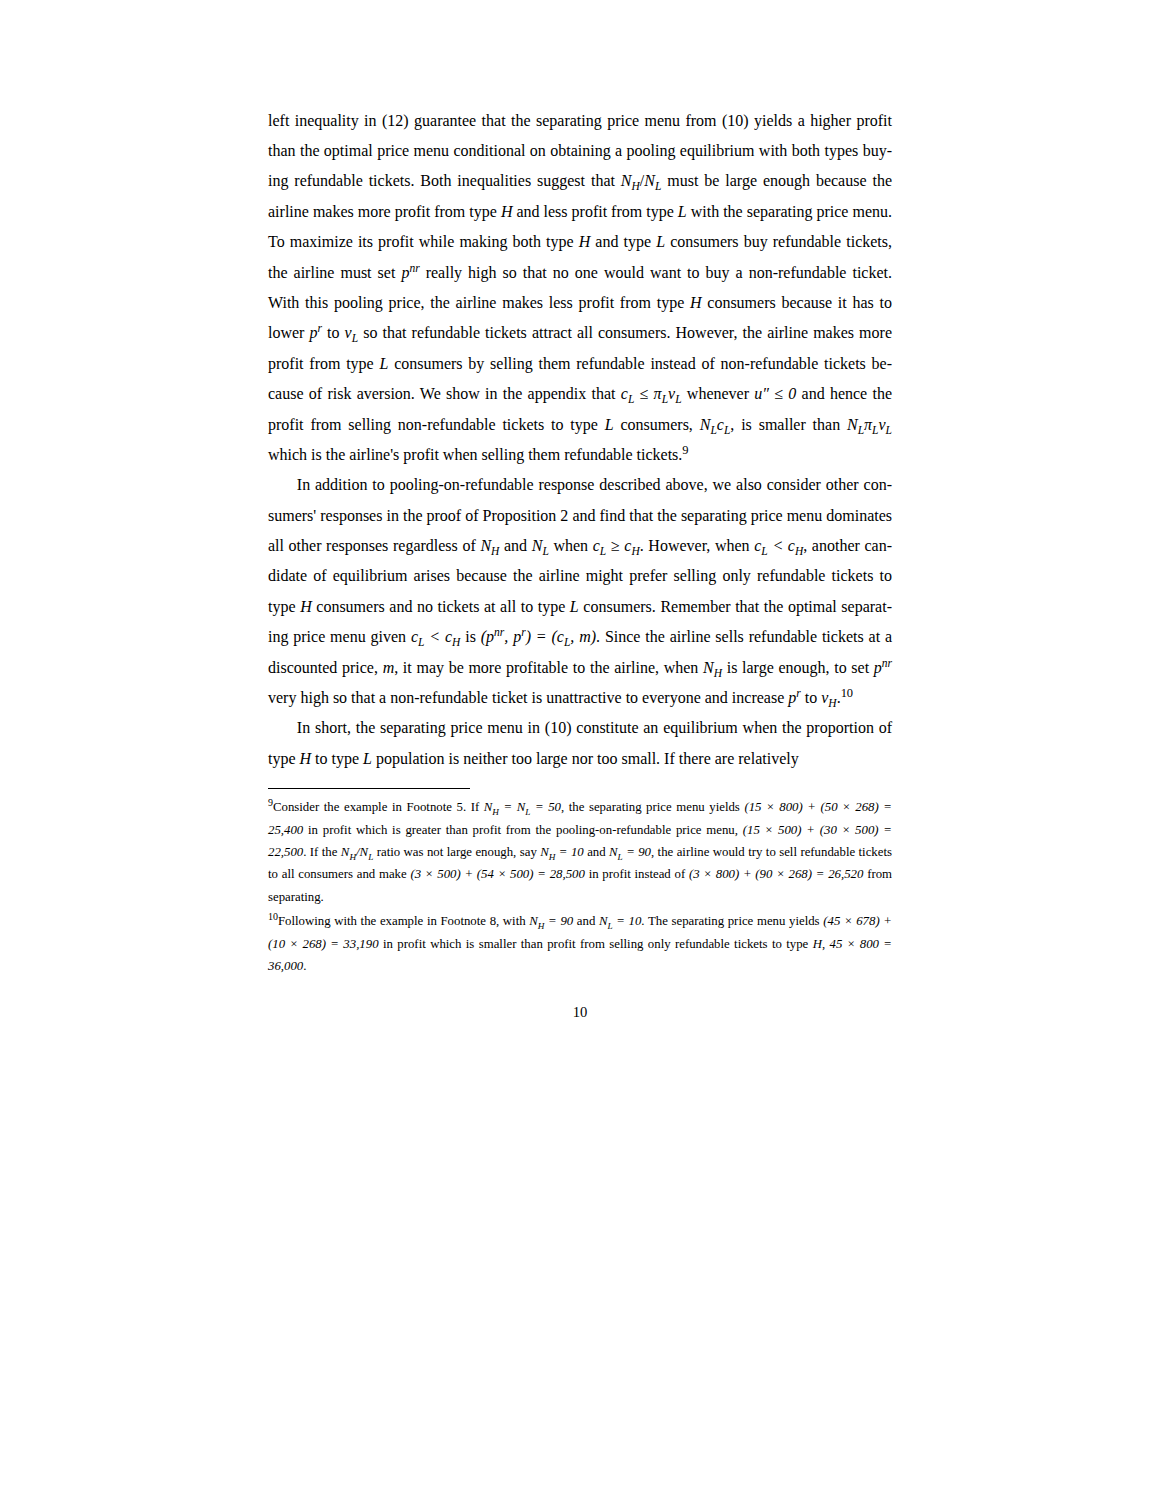left inequality in (12) guarantee that the separating price menu from (10) yields a higher profit than the optimal price menu conditional on obtaining a pooling equilibrium with both types buying refundable tickets. Both inequalities suggest that NH/NL must be large enough because the airline makes more profit from type H and less profit from type L with the separating price menu. To maximize its profit while making both type H and type L consumers buy refundable tickets, the airline must set pnr really high so that no one would want to buy a non-refundable ticket. With this pooling price, the airline makes less profit from type H consumers because it has to lower pr to vL so that refundable tickets attract all consumers. However, the airline makes more profit from type L consumers by selling them refundable instead of non-refundable tickets because of risk aversion. We show in the appendix that cL ≤ πLvL whenever u″ ≤ 0 and hence the profit from selling non-refundable tickets to type L consumers, NLcL, is smaller than NLπLvL which is the airline's profit when selling them refundable tickets.9
In addition to pooling-on-refundable response described above, we also consider other consumers' responses in the proof of Proposition 2 and find that the separating price menu dominates all other responses regardless of NH and NL when cL ≥ cH. However, when cL < cH, another candidate of equilibrium arises because the airline might prefer selling only refundable tickets to type H consumers and no tickets at all to type L consumers. Remember that the optimal separating price menu given cL < cH is (pnr, pr) = (cL, m). Since the airline sells refundable tickets at a discounted price, m, it may be more profitable to the airline, when NH is large enough, to set pnr very high so that a non-refundable ticket is unattractive to everyone and increase pr to vH.10
In short, the separating price menu in (10) constitute an equilibrium when the proportion of type H to type L population is neither too large nor too small. If there are relatively
9 Consider the example in Footnote 5. If NH = NL = 50, the separating price menu yields (15 × 800) + (50 × 268) = 25,400 in profit which is greater than profit from the pooling-on-refundable price menu, (15 × 500) + (30 × 500) = 22,500. If the NH/NL ratio was not large enough, say NH = 10 and NL = 90, the airline would try to sell refundable tickets to all consumers and make (3 × 500) + (54 × 500) = 28,500 in profit instead of (3 × 800) + (90 × 268) = 26,520 from separating.
10 Following with the example in Footnote 8, with NH = 90 and NL = 10. The separating price menu yields (45 × 678) + (10 × 268) = 33,190 in profit which is smaller than profit from selling only refundable tickets to type H, 45 × 800 = 36,000.
10